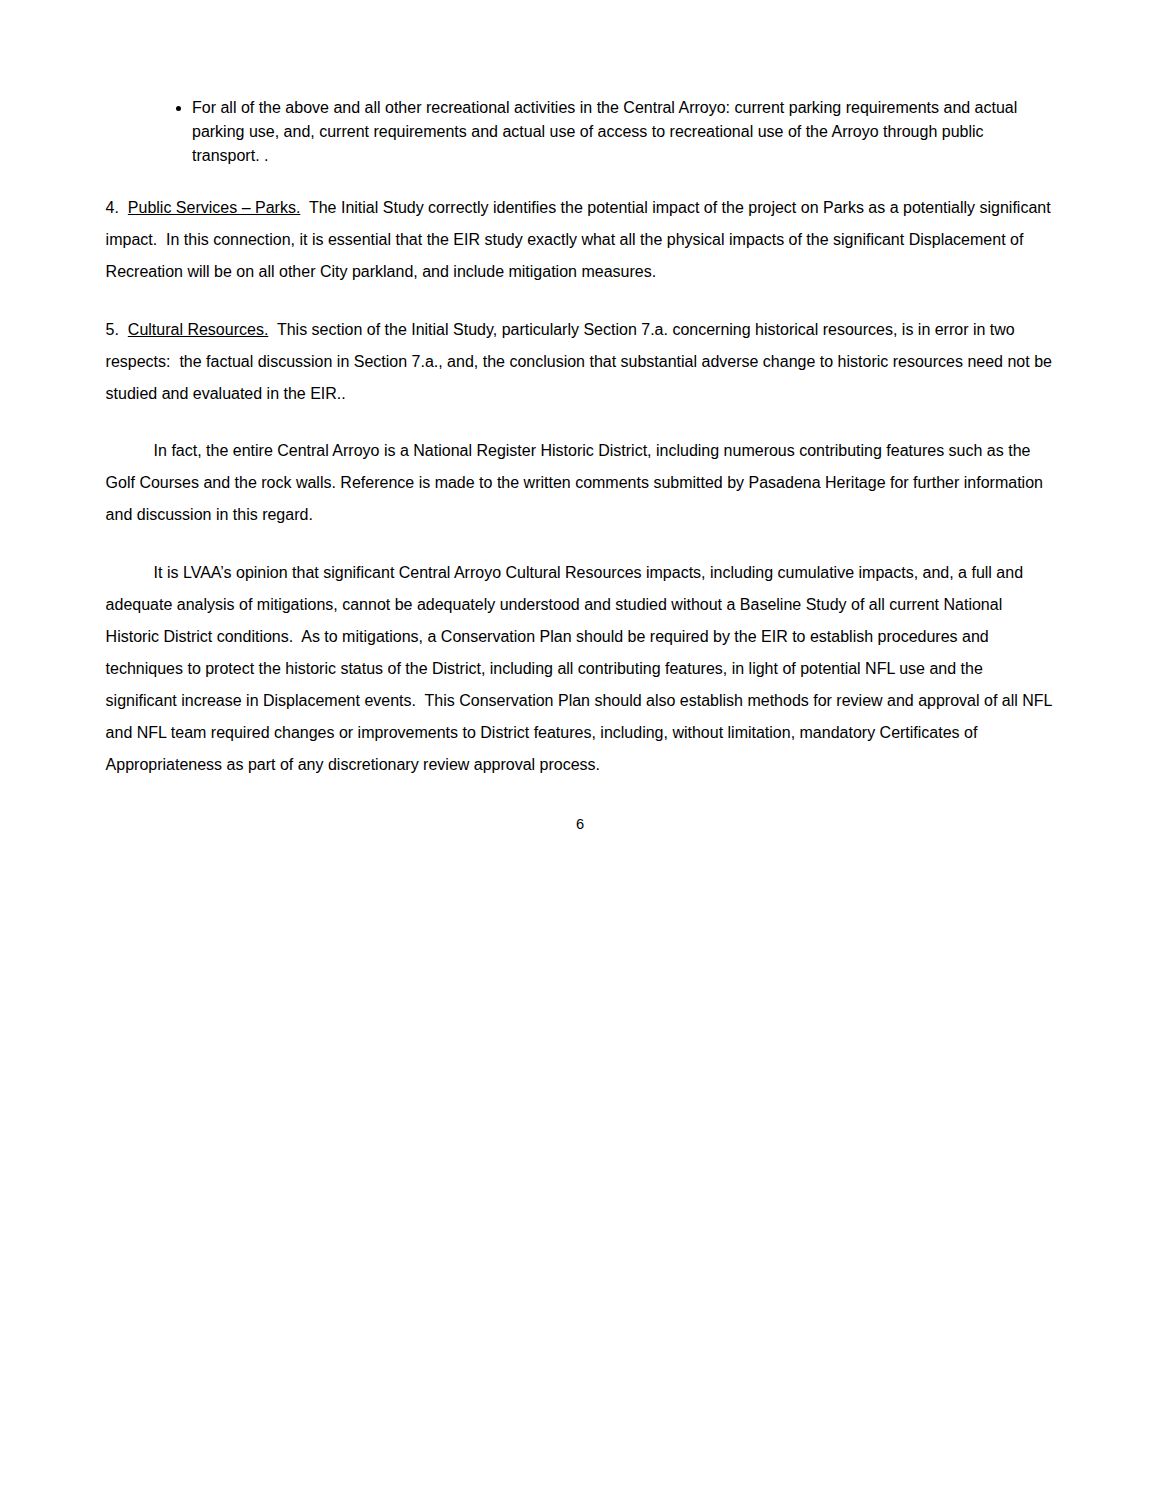For all of the above and all other recreational activities in the Central Arroyo: current parking requirements and actual parking use, and, current requirements and actual use of access to recreational use of the Arroyo through public transport. .
4. Public Services – Parks. The Initial Study correctly identifies the potential impact of the project on Parks as a potentially significant impact. In this connection, it is essential that the EIR study exactly what all the physical impacts of the significant Displacement of Recreation will be on all other City parkland, and include mitigation measures.
5. Cultural Resources. This section of the Initial Study, particularly Section 7.a. concerning historical resources, is in error in two respects: the factual discussion in Section 7.a., and, the conclusion that substantial adverse change to historic resources need not be studied and evaluated in the EIR..
In fact, the entire Central Arroyo is a National Register Historic District, including numerous contributing features such as the Golf Courses and the rock walls. Reference is made to the written comments submitted by Pasadena Heritage for further information and discussion in this regard.
It is LVAA’s opinion that significant Central Arroyo Cultural Resources impacts, including cumulative impacts, and, a full and adequate analysis of mitigations, cannot be adequately understood and studied without a Baseline Study of all current National Historic District conditions. As to mitigations, a Conservation Plan should be required by the EIR to establish procedures and techniques to protect the historic status of the District, including all contributing features, in light of potential NFL use and the significant increase in Displacement events. This Conservation Plan should also establish methods for review and approval of all NFL and NFL team required changes or improvements to District features, including, without limitation, mandatory Certificates of Appropriateness as part of any discretionary review approval process.
6